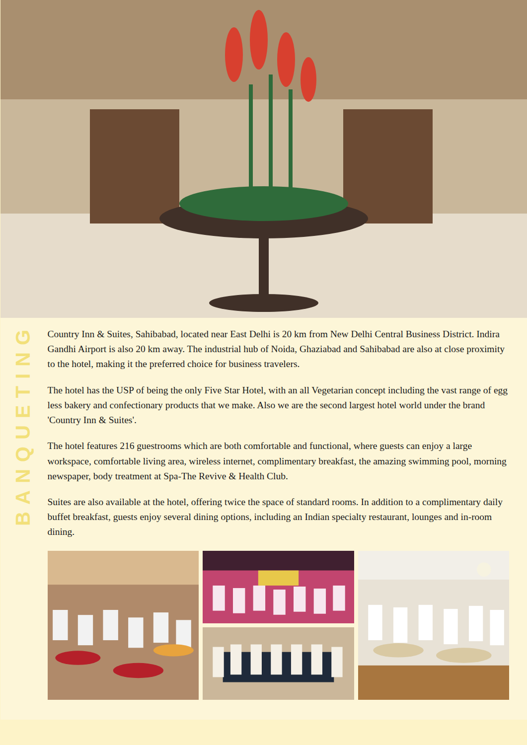BANQUETING
Country Inn & Suites, Sahibabad, located near East Delhi is 20 km from New Delhi Central Business District. Indira Gandhi Airport is also 20 km away. The industrial hub of Noida, Ghaziabad and Sahibabad are also at close proximity to the hotel, making it the preferred choice for business travelers.
The hotel has the USP of being the only Five Star Hotel, with an all Vegetarian concept including the vast range of egg less bakery and confectionary products that we make. Also we are the second largest hotel world under the brand 'Country Inn & Suites'.
The hotel features 216 guestrooms which are both comfortable and functional, where guests can enjoy a large workspace, comfortable living area, wireless internet, complimentary breakfast, the amazing swimming pool, morning newspaper, body treatment at Spa-The Revive & Health Club.
Suites are also available at the hotel, offering twice the space of standard rooms. In addition to a complimentary daily buffet breakfast, guests enjoy several dining options, including an Indian specialty restaurant, lounges and in-room dining.